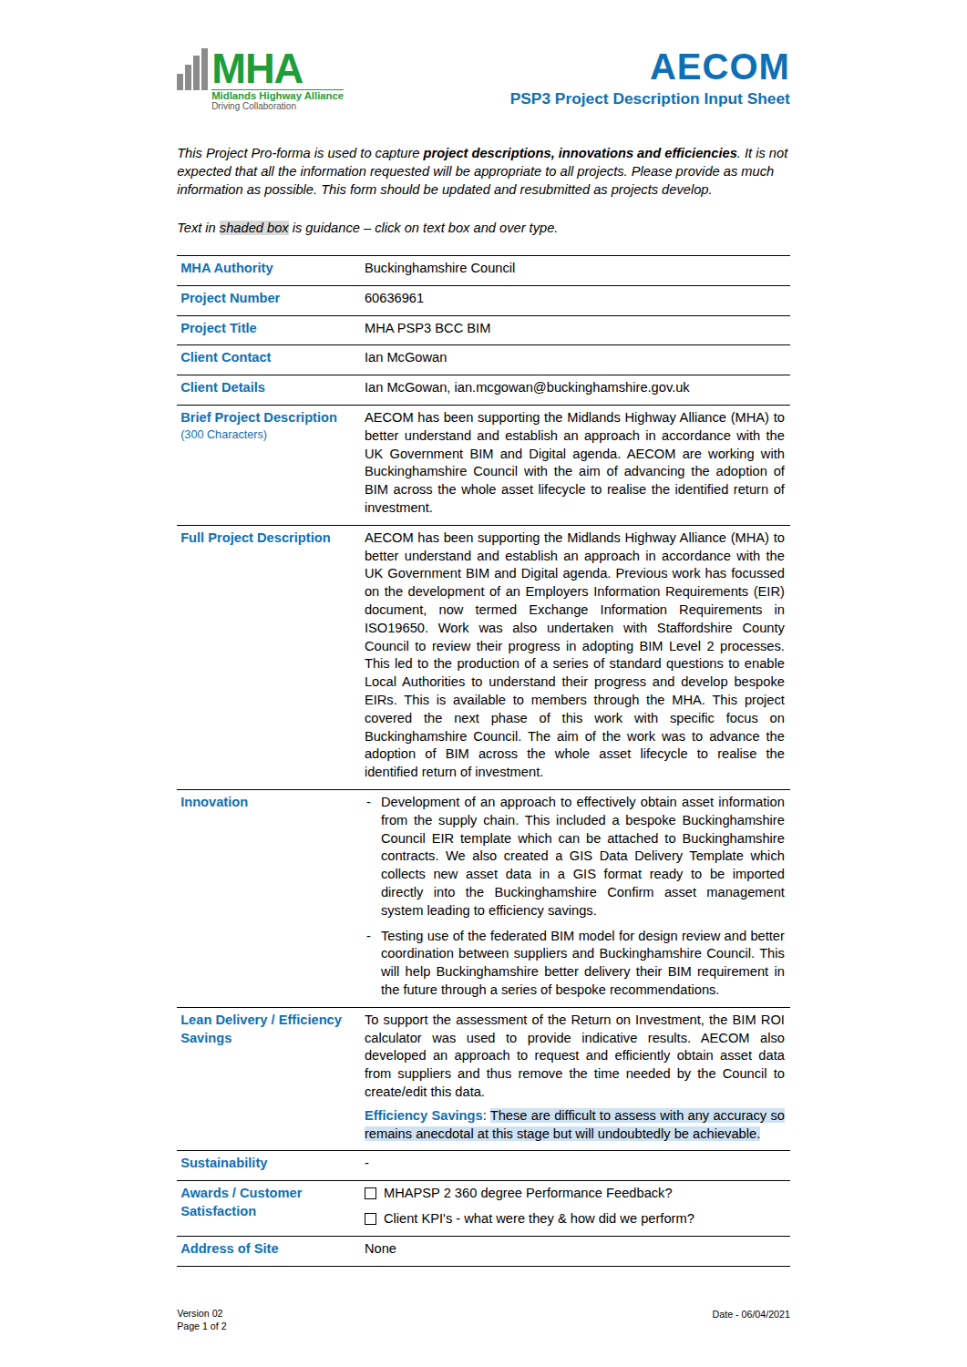MHA Midlands Highway Alliance Driving Collaboration
AΕCOM
PSP3 Project Description Input Sheet
This Project Pro-forma is used to capture project descriptions, innovations and efficiencies. It is not expected that all the information requested will be appropriate to all projects. Please provide as much information as possible. This form should be updated and resubmitted as projects develop.
Text in shaded box is guidance – click on text box and over type.
| MHA Authority | Buckinghamshire Council |
| Project Number | 60636961 |
| Project Title | MHA PSP3 BCC BIM |
| Client Contact | Ian McGowan |
| Client Details | Ian McGowan, ian.mcgowan@buckinghamshire.gov.uk |
| Brief Project Description (300 Characters) | AECOM has been supporting the Midlands Highway Alliance (MHA) to better understand and establish an approach in accordance with the UK Government BIM and Digital agenda. AECOM are working with Buckinghamshire Council with the aim of advancing the adoption of BIM across the whole asset lifecycle to realise the identified return of investment. |
| Full Project Description | AECOM has been supporting the Midlands Highway Alliance (MHA) to better understand and establish an approach in accordance with the UK Government BIM and Digital agenda. Previous work has focussed on the development of an Employers Information Requirements (EIR) document, now termed Exchange Information Requirements in ISO19650. Work was also undertaken with Staffordshire County Council to review their progress in adopting BIM Level 2 processes. This led to the production of a series of standard questions to enable Local Authorities to understand their progress and develop bespoke EIRs. This is available to members through the MHA. This project covered the next phase of this work with specific focus on Buckinghamshire Council. The aim of the work was to advance the adoption of BIM across the whole asset lifecycle to realise the identified return of investment. |
| Innovation | Development of an approach to effectively obtain asset information from the supply chain. This included a bespoke Buckinghamshire Council EIR template which can be attached to Buckinghamshire contracts. We also created a GIS Data Delivery Template which collects new asset data in a GIS format ready to be imported directly into the Buckinghamshire Confirm asset management system leading to efficiency savings. Testing use of the federated BIM model for design review and better coordination between suppliers and Buckinghamshire Council. This will help Buckinghamshire better delivery their BIM requirement in the future through a series of bespoke recommendations. |
| Lean Delivery / Efficiency Savings | To support the assessment of the Return on Investment, the BIM ROI calculator was used to provide indicative results. AECOM also developed an approach to request and efficiently obtain asset data from suppliers and thus remove the time needed by the Council to create/edit this data. Efficiency Savings : These are difficult to assess with any accuracy so remains anecdotal at this stage but will undoubtedly be achievable. |
| Sustainability | - |
| Awards / Customer Satisfaction | MHAPSP 2 360 degree Performance Feedback? Client KPI's - what were they & how did we perform? |
| Address of Site | None |
Version 02
Page 1 of 2
Date - 06/04/2021